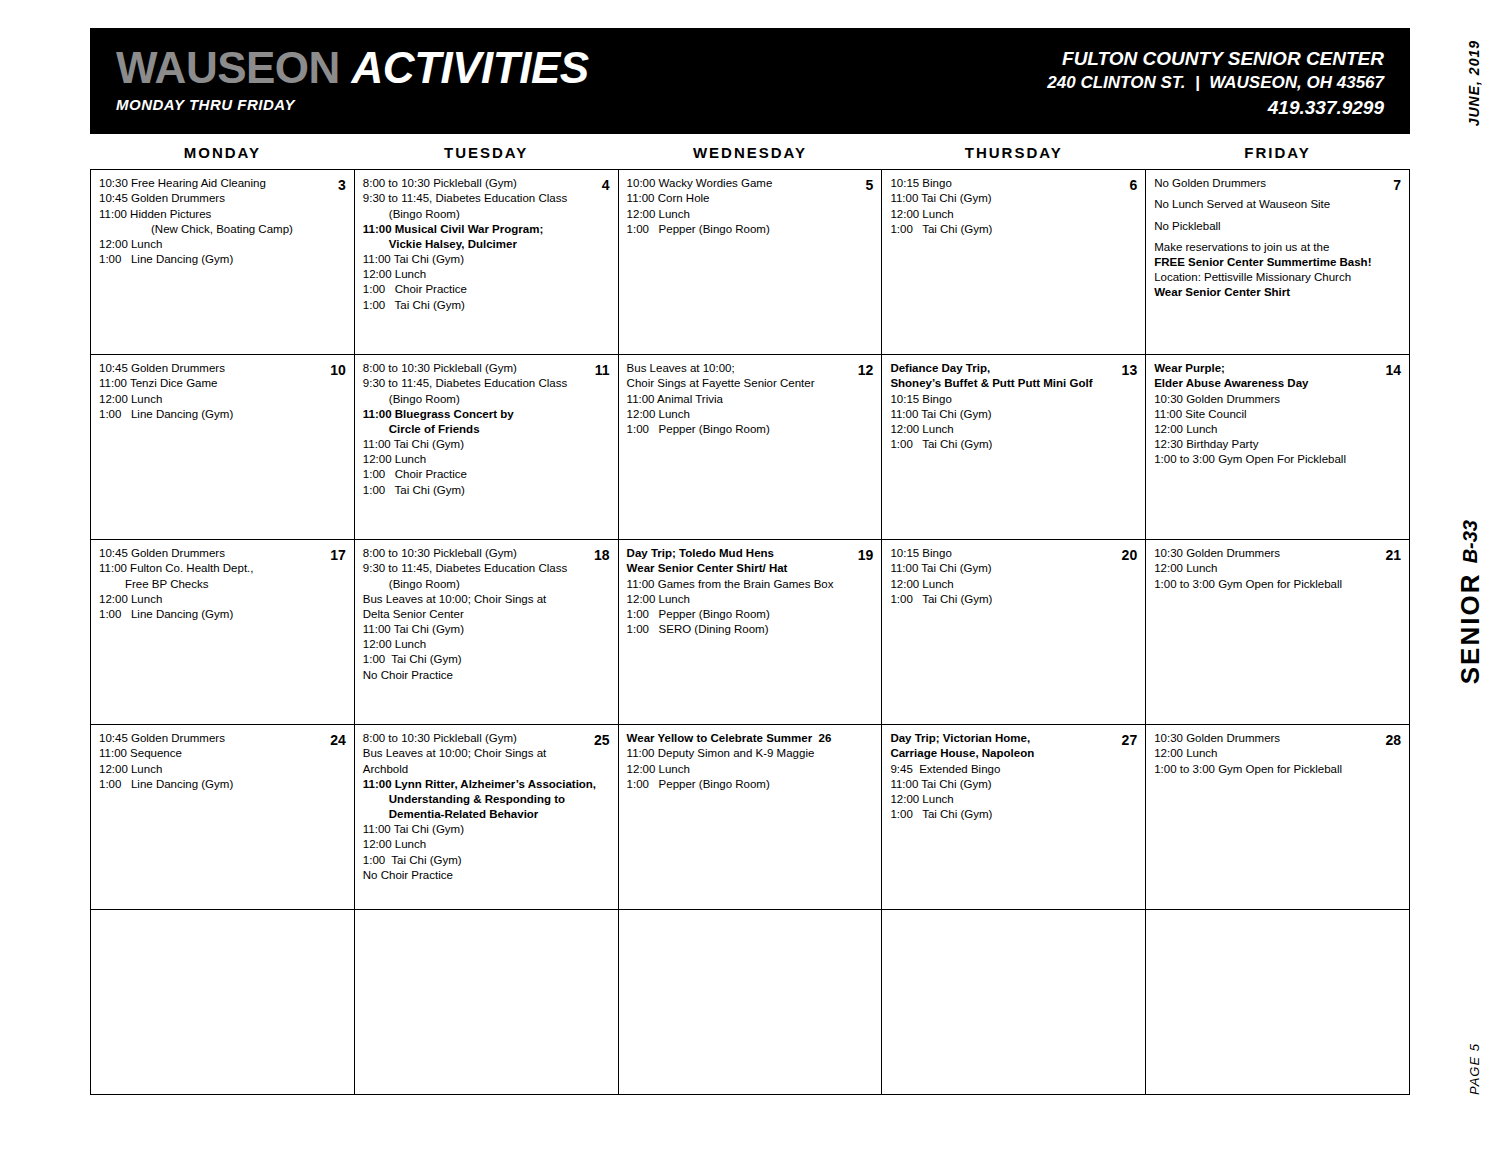JUNE, 2019
SENIOR B-33
PAGE 5
WAUSEON ACTIVITIES
MONDAY THRU FRIDAY
FULTON COUNTY SENIOR CENTER
240 CLINTON ST. | WAUSEON, OH 43567
419.337.9299
| MONDAY | TUESDAY | WEDNESDAY | THURSDAY | FRIDAY |
| --- | --- | --- | --- | --- |
| 3 10:30 Free Hearing Aid Cleaning 10:45 Golden Drummers 11:00 Hidden Pictures (New Chick, Boating Camp) 12:00 Lunch 1:00 Line Dancing (Gym) | 4 8:00 to 10:30 Pickleball (Gym) 9:30 to 11:45, Diabetes Education Class (Bingo Room) 11:00 Musical Civil War Program; Vickie Halsey, Dulcimer 11:00 Tai Chi (Gym) 12:00 Lunch 1:00 Choir Practice 1:00 Tai Chi (Gym) | 5 10:00 Wacky Wordies Game 11:00 Corn Hole 12:00 Lunch 1:00 Pepper (Bingo Room) | 6 10:15 Bingo 11:00 Tai Chi (Gym) 12:00 Lunch 1:00 Tai Chi (Gym) | 7 No Golden Drummers No Lunch Served at Wauseon Site No Pickleball Make reservations to join us at the FREE Senior Center Summertime Bash! Location: Pettisville Missionary Church Wear Senior Center Shirt |
| 10 10:45 Golden Drummers 11:00 Tenzi Dice Game 12:00 Lunch 1:00 Line Dancing (Gym) | 11 8:00 to 10:30 Pickleball (Gym) 9:30 to 11:45, Diabetes Education Class (Bingo Room) 11:00 Bluegrass Concert by Circle of Friends 11:00 Tai Chi (Gym) 12:00 Lunch 1:00 Choir Practice 1:00 Tai Chi (Gym) | 12 Bus Leaves at 10:00; Choir Sings at Fayette Senior Center 11:00 Animal Trivia 12:00 Lunch 1:00 Pepper (Bingo Room) | 13 Defiance Day Trip, Shoney’s Buffet & Putt Putt Mini Golf 10:15 Bingo 11:00 Tai Chi (Gym) 12:00 Lunch 1:00 Tai Chi (Gym) | 14 Wear Purple; Elder Abuse Awareness Day 10:30 Golden Drummers 11:00 Site Council 12:00 Lunch 12:30 Birthday Party 1:00 to 3:00 Gym Open For Pickleball |
| 17 10:45 Golden Drummers 11:00 Fulton Co. Health Dept., Free BP Checks 12:00 Lunch 1:00 Line Dancing (Gym) | 18 8:00 to 10:30 Pickleball (Gym) 9:30 to 11:45, Diabetes Education Class (Bingo Room) Bus Leaves at 10:00; Choir Sings at Delta Senior Center 11:00 Tai Chi (Gym) 12:00 Lunch 1:00 Tai Chi (Gym) No Choir Practice | 19 Day Trip; Toledo Mud Hens Wear Senior Center Shirt/ Hat 11:00 Games from the Brain Games Box 12:00 Lunch 1:00 Pepper (Bingo Room) 1:00 SERO (Dining Room) | 20 10:15 Bingo 11:00 Tai Chi (Gym) 12:00 Lunch 1:00 Tai Chi (Gym) | 21 10:30 Golden Drummers 12:00 Lunch 1:00 to 3:00 Gym Open for Pickleball |
| 24 10:45 Golden Drummers 11:00 Sequence 12:00 Lunch 1:00 Line Dancing (Gym) | 25 8:00 to 10:30 Pickleball (Gym) Bus Leaves at 10:00; Choir Sings at Archbold 11:00 Lynn Ritter, Alzheimer’s Association, Understanding & Responding to Dementia-Related Behavior 11:00 Tai Chi (Gym) 12:00 Lunch 1:00 Tai Chi (Gym) No Choir Practice | Wear Yellow to Celebrate Summer 26 11:00 Deputy Simon and K-9 Maggie 12:00 Lunch 1:00 Pepper (Bingo Room) | 27 Day Trip; Victorian Home, Carriage House, Napoleon 9:45 Extended Bingo 11:00 Tai Chi (Gym) 12:00 Lunch 1:00 Tai Chi (Gym) | 28 10:30 Golden Drummers 12:00 Lunch 1:00 to 3:00 Gym Open for Pickleball |